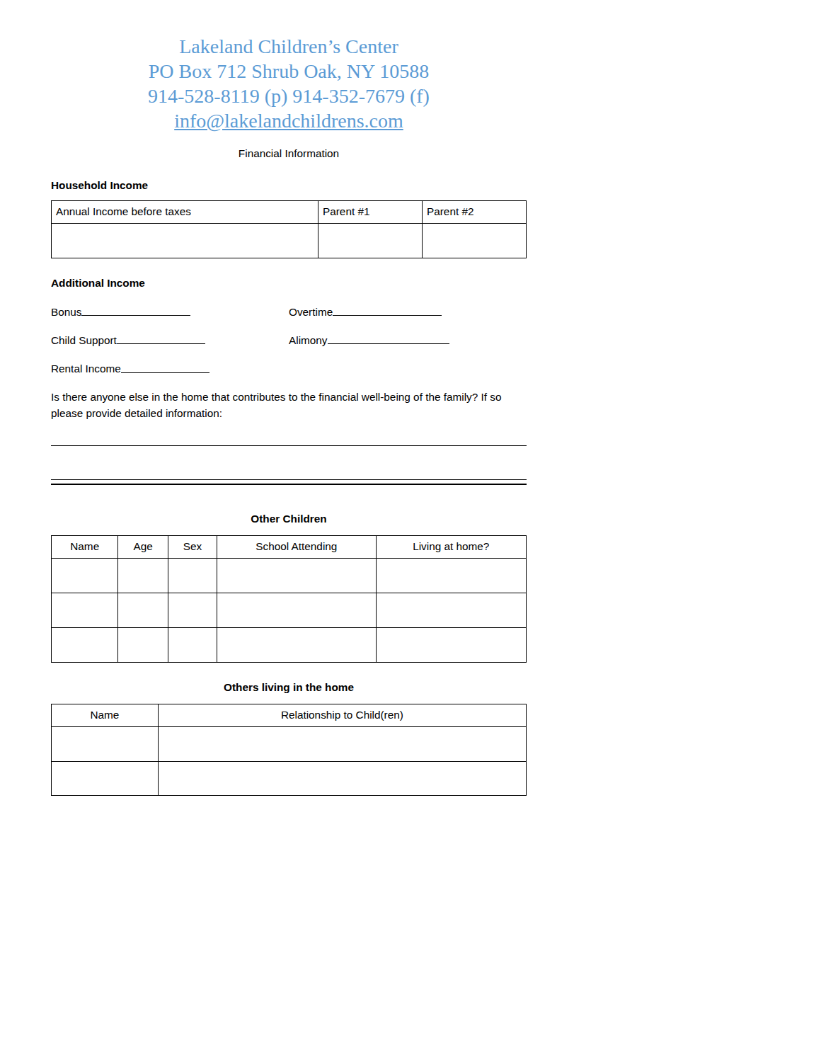Lakeland Children’s Center
PO Box 712 Shrub Oak, NY 10588
914-528-8119 (p) 914-352-7679 (f)
info@lakelandchildrens.com
Financial Information
Household Income
| Annual Income before taxes | Parent #1 | Parent #2 |
| --- | --- | --- |
Additional Income
Bonus
Overtime
Child Support
Alimony
Rental Income
Is there anyone else in the home that contributes to the financial well-being of the family? If so please provide detailed information:
Other Children
| Name | Age | Sex | School Attending | Living at home? |
| --- | --- | --- | --- | --- |
Others living in the home
| Name | Relationship to Child(ren) |
| --- | --- |